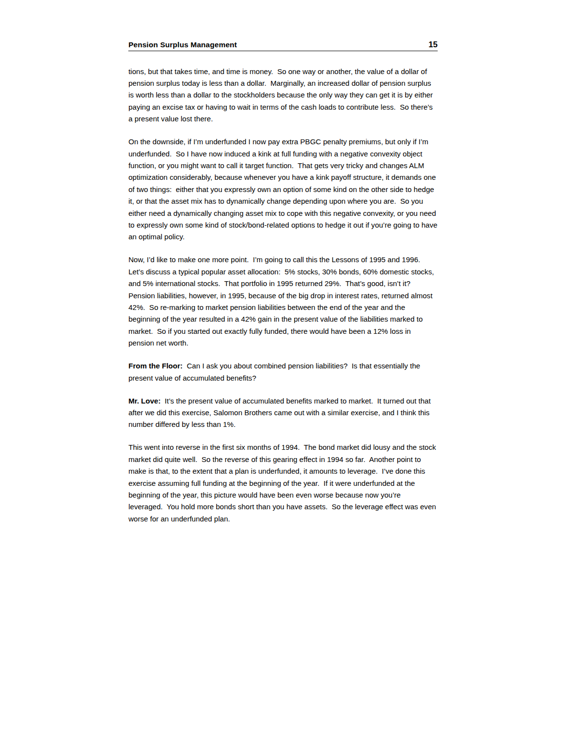Pension Surplus Management 15
tions, but that takes time, and time is money. So one way or another, the value of a dollar of pension surplus today is less than a dollar. Marginally, an increased dollar of pension surplus is worth less than a dollar to the stockholders because the only way they can get it is by either paying an excise tax or having to wait in terms of the cash loads to contribute less. So there’s a present value lost there.
On the downside, if I’m underfunded I now pay extra PBGC penalty premiums, but only if I’m underfunded. So I have now induced a kink at full funding with a negative convexity object function, or you might want to call it target function. That gets very tricky and changes ALM optimization considerably, because whenever you have a kink payoff structure, it demands one of two things: either that you expressly own an option of some kind on the other side to hedge it, or that the asset mix has to dynamically change depending upon where you are. So you either need a dynamically changing asset mix to cope with this negative convexity, or you need to expressly own some kind of stock/bond-related options to hedge it out if you’re going to have an optimal policy.
Now, I’d like to make one more point. I’m going to call this the Lessons of 1995 and 1996. Let’s discuss a typical popular asset allocation: 5% stocks, 30% bonds, 60% domestic stocks, and 5% international stocks. That portfolio in 1995 returned 29%. That’s good, isn’t it? Pension liabilities, however, in 1995, because of the big drop in interest rates, returned almost 42%. So re-marking to market pension liabilities between the end of the year and the beginning of the year resulted in a 42% gain in the present value of the liabilities marked to market. So if you started out exactly fully funded, there would have been a 12% loss in pension net worth.
From the Floor: Can I ask you about combined pension liabilities? Is that essentially the present value of accumulated benefits?
Mr. Love: It’s the present value of accumulated benefits marked to market. It turned out that after we did this exercise, Salomon Brothers came out with a similar exercise, and I think this number differed by less than 1%.
This went into reverse in the first six months of 1994. The bond market did lousy and the stock market did quite well. So the reverse of this gearing effect in 1994 so far. Another point to make is that, to the extent that a plan is underfunded, it amounts to leverage. I’ve done this exercise assuming full funding at the beginning of the year. If it were underfunded at the beginning of the year, this picture would have been even worse because now you’re leveraged. You hold more bonds short than you have assets. So the leverage effect was even worse for an underfunded plan.